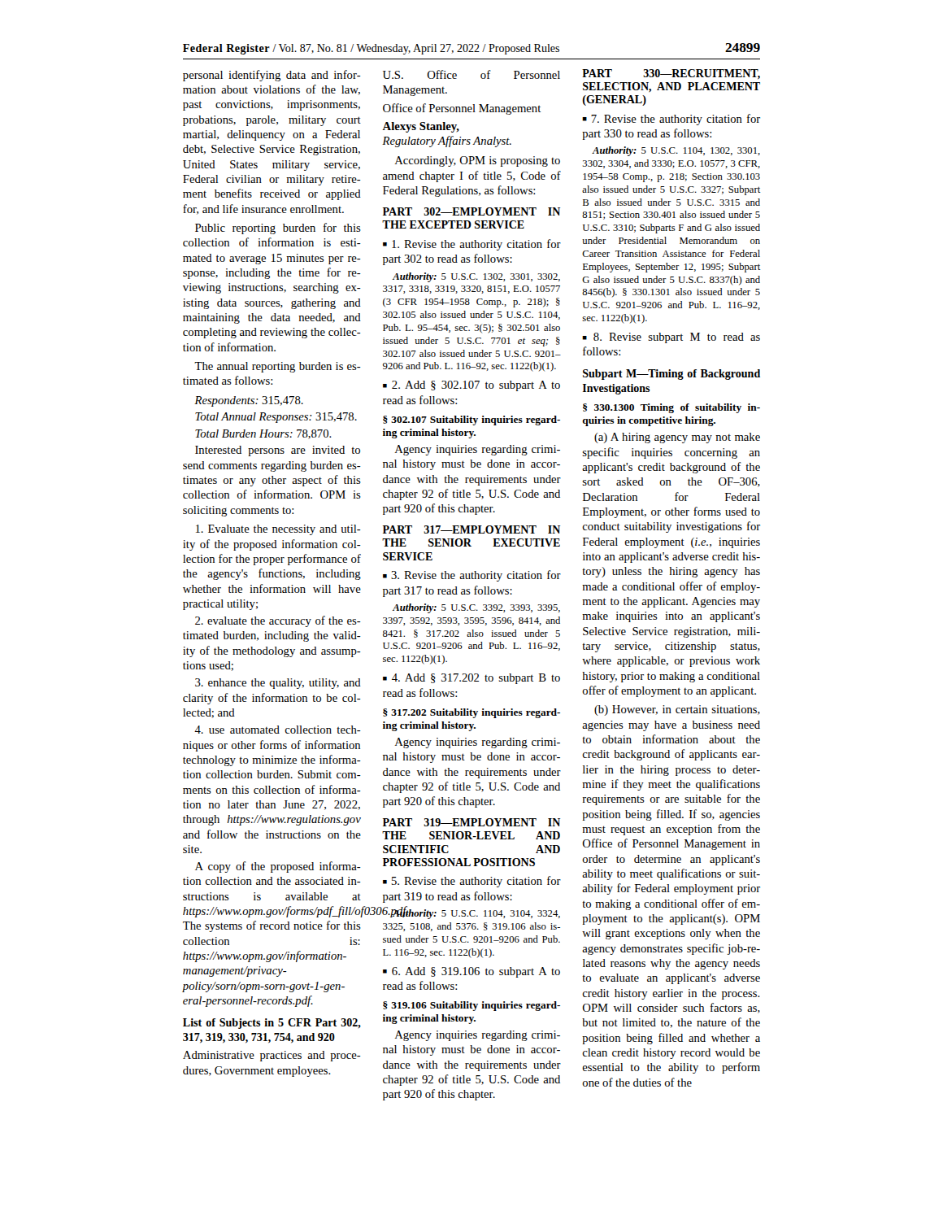Federal Register / Vol. 87, No. 81 / Wednesday, April 27, 2022 / Proposed Rules
24899
personal identifying data and information about violations of the law, past convictions, imprisonments, probations, parole, military court martial, delinquency on a Federal debt, Selective Service Registration, United States military service, Federal civilian or military retirement benefits received or applied for, and life insurance enrollment.
Public reporting burden for this collection of information is estimated to average 15 minutes per response, including the time for reviewing instructions, searching existing data sources, gathering and maintaining the data needed, and completing and reviewing the collection of information.
The annual reporting burden is estimated as follows:
Respondents: 315,478.
Total Annual Responses: 315,478.
Total Burden Hours: 78,870.
Interested persons are invited to send comments regarding burden estimates or any other aspect of this collection of information. OPM is soliciting comments to:
1. Evaluate the necessity and utility of the proposed information collection for the proper performance of the agency's functions, including whether the information will have practical utility;
2. evaluate the accuracy of the estimated burden, including the validity of the methodology and assumptions used;
3. enhance the quality, utility, and clarity of the information to be collected; and
4. use automated collection techniques or other forms of information technology to minimize the information collection burden. Submit comments on this collection of information no later than June 27, 2022, through https://www.regulations.gov and follow the instructions on the site.
A copy of the proposed information collection and the associated instructions is available at https://www.opm.gov/forms/pdf_fill/of0306.pdf. The systems of record notice for this collection is: https://www.opm.gov/information-management/privacy-policy/sorn/opm-sorn-govt-1-general-personnel-records.pdf.
List of Subjects in 5 CFR Part 302, 317, 319, 330, 731, 754, and 920
Administrative practices and procedures, Government employees.
U.S. Office of Personnel Management.
Office of Personnel Management
Alexys Stanley,
Regulatory Affairs Analyst.
Accordingly, OPM is proposing to amend chapter I of title 5, Code of Federal Regulations, as follows:
PART 302—EMPLOYMENT IN THE EXCEPTED SERVICE
1. Revise the authority citation for part 302 to read as follows:
Authority: 5 U.S.C. 1302, 3301, 3302, 3317, 3318, 3319, 3320, 8151, E.O. 10577 (3 CFR 1954–1958 Comp., p. 218); § 302.105 also issued under 5 U.S.C. 1104, Pub. L. 95–454, sec. 3(5); § 302.501 also issued under 5 U.S.C. 7701 et seq; § 302.107 also issued under 5 U.S.C. 9201–9206 and Pub. L. 116–92, sec. 1122(b)(1).
2. Add § 302.107 to subpart A to read as follows:
§ 302.107 Suitability inquiries regarding criminal history.
Agency inquiries regarding criminal history must be done in accordance with the requirements under chapter 92 of title 5, U.S. Code and part 920 of this chapter.
PART 317—EMPLOYMENT IN THE SENIOR EXECUTIVE SERVICE
3. Revise the authority citation for part 317 to read as follows:
Authority: 5 U.S.C. 3392, 3393, 3395, 3397, 3592, 3593, 3595, 3596, 8414, and 8421. § 317.202 also issued under 5 U.S.C. 9201–9206 and Pub. L. 116–92, sec. 1122(b)(1).
4. Add § 317.202 to subpart B to read as follows:
§ 317.202 Suitability inquiries regarding criminal history.
Agency inquiries regarding criminal history must be done in accordance with the requirements under chapter 92 of title 5, U.S. Code and part 920 of this chapter.
PART 319—EMPLOYMENT IN THE SENIOR-LEVEL AND SCIENTIFIC AND PROFESSIONAL POSITIONS
5. Revise the authority citation for part 319 to read as follows:
Authority: 5 U.S.C. 1104, 3104, 3324, 3325, 5108, and 5376. § 319.106 also issued under 5 U.S.C. 9201–9206 and Pub. L. 116–92, sec. 1122(b)(1).
6. Add § 319.106 to subpart A to read as follows:
§ 319.106 Suitability inquiries regarding criminal history.
Agency inquiries regarding criminal history must be done in accordance with the requirements under chapter 92 of title 5, U.S. Code and part 920 of this chapter.
PART 330—RECRUITMENT, SELECTION, AND PLACEMENT (GENERAL)
7. Revise the authority citation for part 330 to read as follows:
Authority: 5 U.S.C. 1104, 1302, 3301, 3302, 3304, and 3330; E.O. 10577, 3 CFR, 1954–58 Comp., p. 218; Section 330.103 also issued under 5 U.S.C. 3327; Subpart B also issued under 5 U.S.C. 3315 and 8151; Section 330.401 also issued under 5 U.S.C. 3310; Subparts F and G also issued under Presidential Memorandum on Career Transition Assistance for Federal Employees, September 12, 1995; Subpart G also issued under 5 U.S.C. 8337(h) and 8456(b). § 330.1301 also issued under 5 U.S.C. 9201–9206 and Pub. L. 116–92, sec. 1122(b)(1).
8. Revise subpart M to read as follows:
Subpart M—Timing of Background Investigations
§ 330.1300 Timing of suitability inquiries in competitive hiring.
(a) A hiring agency may not make specific inquiries concerning an applicant's credit background of the sort asked on the OF–306, Declaration for Federal Employment, or other forms used to conduct suitability investigations for Federal employment (i.e., inquiries into an applicant's adverse credit history) unless the hiring agency has made a conditional offer of employment to the applicant. Agencies may make inquiries into an applicant's Selective Service registration, military service, citizenship status, where applicable, or previous work history, prior to making a conditional offer of employment to an applicant.
(b) However, in certain situations, agencies may have a business need to obtain information about the credit background of applicants earlier in the hiring process to determine if they meet the qualifications requirements or are suitable for the position being filled. If so, agencies must request an exception from the Office of Personnel Management in order to determine an applicant's ability to meet qualifications or suitability for Federal employment prior to making a conditional offer of employment to the applicant(s). OPM will grant exceptions only when the agency demonstrates specific job-related reasons why the agency needs to evaluate an applicant's adverse credit history earlier in the process. OPM will consider such factors as, but not limited to, the nature of the position being filled and whether a clean credit history record would be essential to the ability to perform one of the duties of the